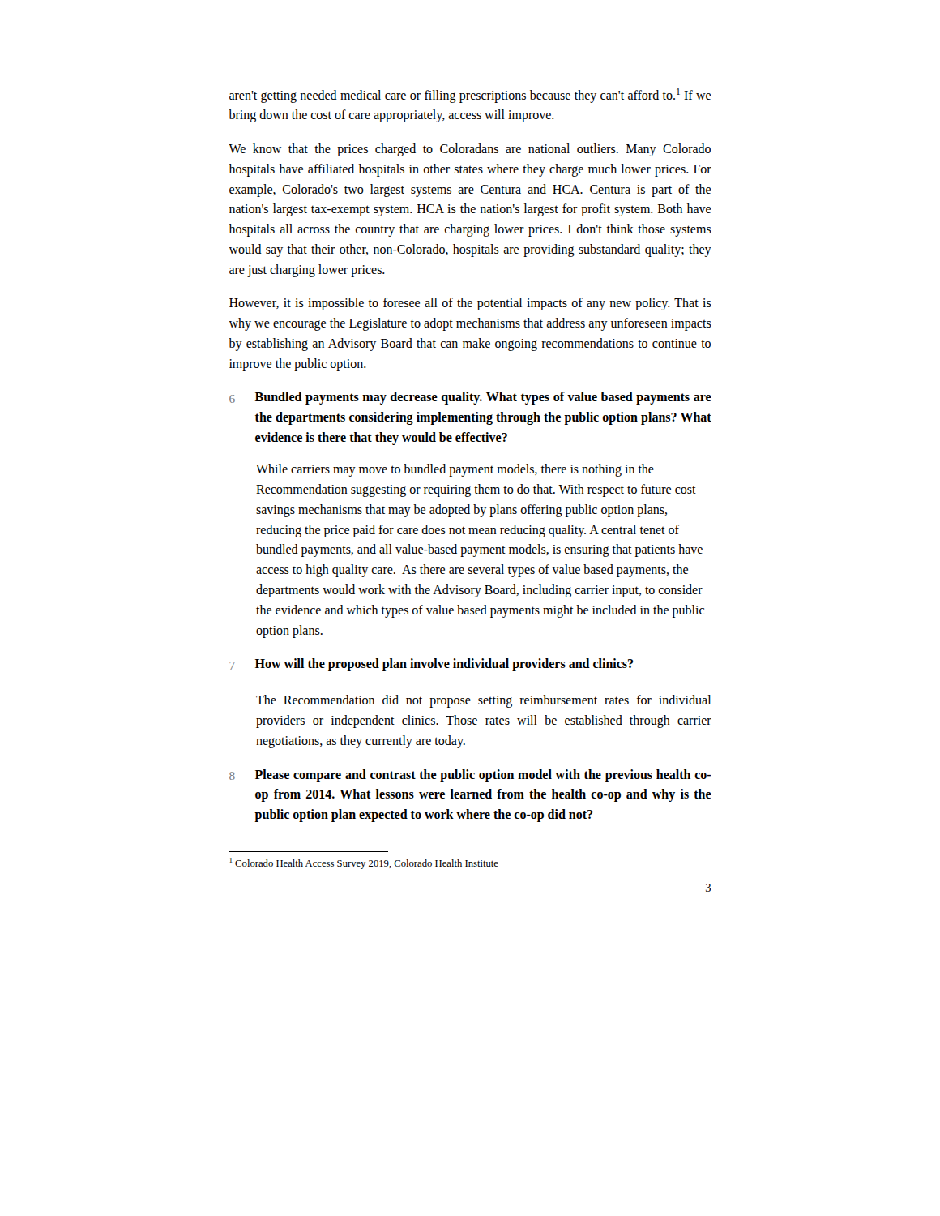aren't getting needed medical care or filling prescriptions because they can't afford to.1 If we bring down the cost of care appropriately, access will improve.
We know that the prices charged to Coloradans are national outliers. Many Colorado hospitals have affiliated hospitals in other states where they charge much lower prices. For example, Colorado's two largest systems are Centura and HCA. Centura is part of the nation's largest tax-exempt system. HCA is the nation's largest for profit system. Both have hospitals all across the country that are charging lower prices. I don't think those systems would say that their other, non-Colorado, hospitals are providing substandard quality; they are just charging lower prices.
However, it is impossible to foresee all of the potential impacts of any new policy. That is why we encourage the Legislature to adopt mechanisms that address any unforeseen impacts by establishing an Advisory Board that can make ongoing recommendations to continue to improve the public option.
6
Bundled payments may decrease quality. What types of value based payments are the departments considering implementing through the public option plans? What evidence is there that they would be effective?
While carriers may move to bundled payment models, there is nothing in the Recommendation suggesting or requiring them to do that. With respect to future cost savings mechanisms that may be adopted by plans offering public option plans, reducing the price paid for care does not mean reducing quality. A central tenet of bundled payments, and all value-based payment models, is ensuring that patients have access to high quality care. As there are several types of value based payments, the departments would work with the Advisory Board, including carrier input, to consider the evidence and which types of value based payments might be included in the public option plans.
7
How will the proposed plan involve individual providers and clinics?
The Recommendation did not propose setting reimbursement rates for individual providers or independent clinics. Those rates will be established through carrier negotiations, as they currently are today.
8
Please compare and contrast the public option model with the previous health co-op from 2014. What lessons were learned from the health co-op and why is the public option plan expected to work where the co-op did not?
1 Colorado Health Access Survey 2019, Colorado Health Institute
3